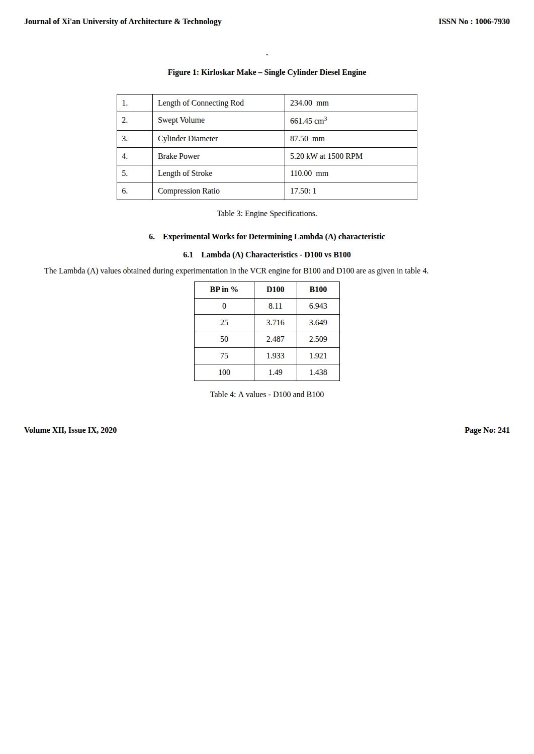Journal of Xi'an University of Architecture & Technology ISSN No : 1006-7930
Figure 1: Kirloskar Make – Single Cylinder Diesel Engine
| 1. | Length of Connecting Rod | 234.00 mm |
| 2. | Swept Volume | 661.45 cm 3 |
| 3. | Cylinder Diameter | 87.50 mm |
| 4. | Brake Power | 5.20 kW at 1500 RPM |
| 5. | Length of Stroke | 110.00 mm |
| 6. | Compression Ratio | 17.50: 1 |
Table 3: Engine Specifications.
6. Experimental Works for Determining Lambda (Λ) characteristic
6.1 Lambda (Λ) Characteristics - D100 vs B100
The Lambda (Λ) values obtained during experimentation in the VCR engine for B100 and D100 are as given in table 4.
| BP in % | D100 | B100 |
| --- | --- | --- |
| 0 | 8.11 | 6.943 |
| 25 | 3.716 | 3.649 |
| 50 | 2.487 | 2.509 |
| 75 | 1.933 | 1.921 |
| 100 | 1.49 | 1.438 |
Table 4: Λ values - D100 and B100
Volume XII, Issue IX, 2020 Page No: 241